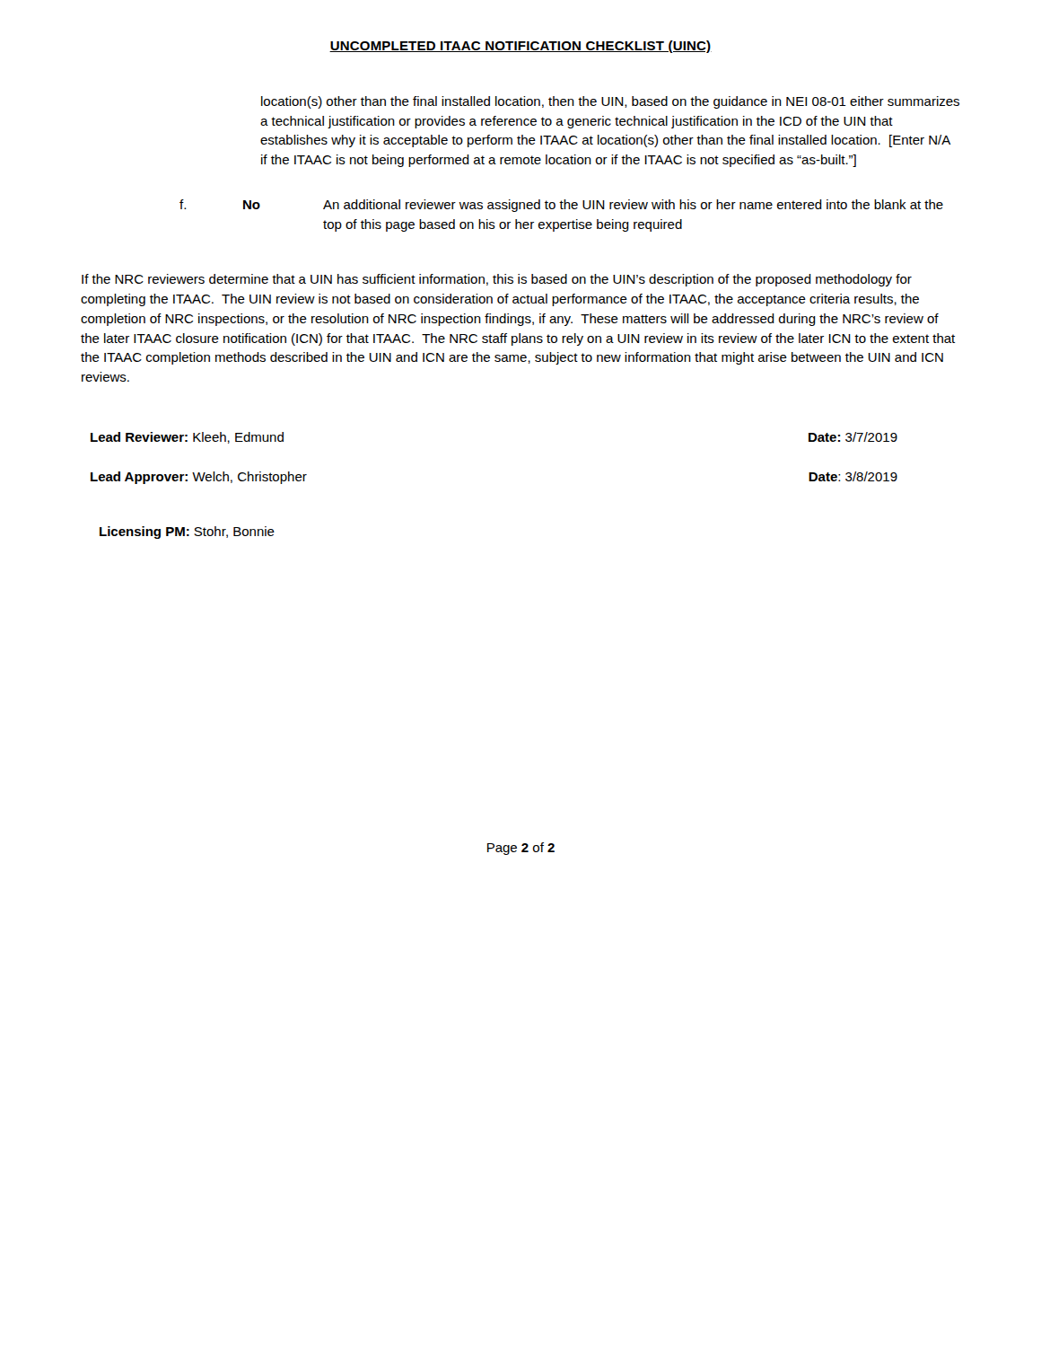UNCOMPLETED ITAAC NOTIFICATION CHECKLIST (UINC)
location(s) other than the final installed location, then the UIN, based on the guidance in NEI 08-01 either summarizes a technical justification or provides a reference to a generic technical justification in the ICD of the UIN that establishes why it is acceptable to perform the ITAAC at location(s) other than the final installed location. [Enter N/A if the ITAAC is not being performed at a remote location or if the ITAAC is not specified as “as-built.”]
f.
No
An additional reviewer was assigned to the UIN review with his or her name entered into the blank at the top of this page based on his or her expertise being required
If the NRC reviewers determine that a UIN has sufficient information, this is based on the UIN’s description of the proposed methodology for completing the ITAAC. The UIN review is not based on consideration of actual performance of the ITAAC, the acceptance criteria results, the completion of NRC inspections, or the resolution of NRC inspection findings, if any. These matters will be addressed during the NRC’s review of the later ITAAC closure notification (ICN) for that ITAAC. The NRC staff plans to rely on a UIN review in its review of the later ICN to the extent that the ITAAC completion methods described in the UIN and ICN are the same, subject to new information that might arise between the UIN and ICN reviews.
Lead Reviewer: Kleeh, Edmund
Date: 3/7/2019
Lead Approver: Welch, Christopher
Date: 3/8/2019
Licensing PM: Stohr, Bonnie
Page 2 of 2